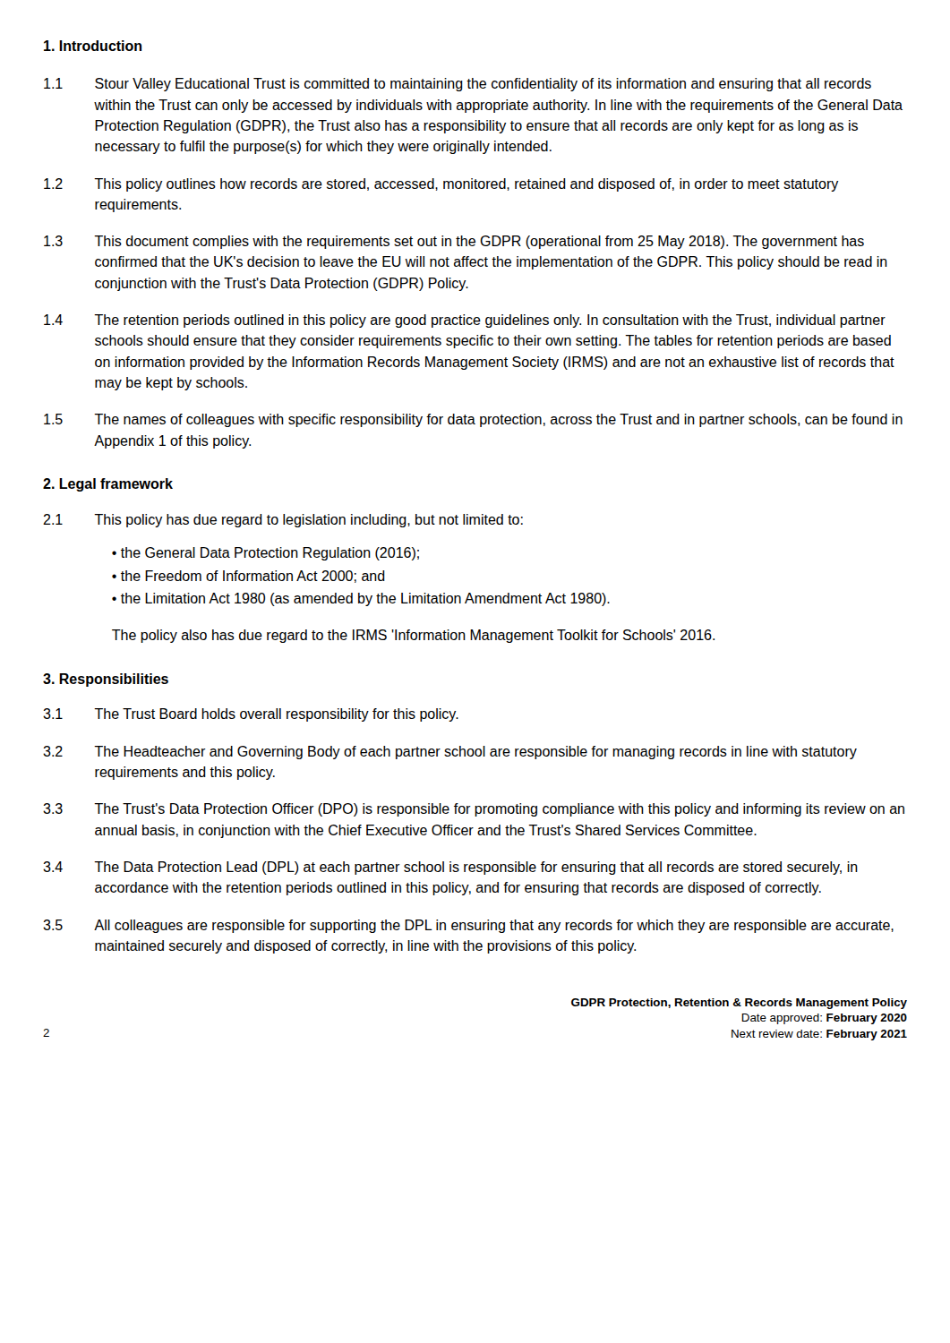1. Introduction
1.1
Stour Valley Educational Trust is committed to maintaining the confidentiality of its information and ensuring that all records within the Trust can only be accessed by individuals with appropriate authority. In line with the requirements of the General Data Protection Regulation (GDPR), the Trust also has a responsibility to ensure that all records are only kept for as long as is necessary to fulfil the purpose(s) for which they were originally intended.
1.2
This policy outlines how records are stored, accessed, monitored, retained and disposed of, in order to meet statutory requirements.
1.3
This document complies with the requirements set out in the GDPR (operational from 25 May 2018). The government has confirmed that the UK's decision to leave the EU will not affect the implementation of the GDPR. This policy should be read in conjunction with the Trust's Data Protection (GDPR) Policy.
1.4
The retention periods outlined in this policy are good practice guidelines only. In consultation with the Trust, individual partner schools should ensure that they consider requirements specific to their own setting. The tables for retention periods are based on information provided by the Information Records Management Society (IRMS) and are not an exhaustive list of records that may be kept by schools.
1.5
The names of colleagues with specific responsibility for data protection, across the Trust and in partner schools, can be found in Appendix 1 of this policy.
2. Legal framework
2.1
This policy has due regard to legislation including, but not limited to:
the General Data Protection Regulation (2016);
the Freedom of Information Act 2000; and
the Limitation Act 1980 (as amended by the Limitation Amendment Act 1980).
The policy also has due regard to the IRMS 'Information Management Toolkit for Schools' 2016.
3. Responsibilities
3.1
The Trust Board holds overall responsibility for this policy.
3.2
The Headteacher and Governing Body of each partner school are responsible for managing records in line with statutory requirements and this policy.
3.3
The Trust's Data Protection Officer (DPO) is responsible for promoting compliance with this policy and informing its review on an annual basis, in conjunction with the Chief Executive Officer and the Trust's Shared Services Committee.
3.4
The Data Protection Lead (DPL) at each partner school is responsible for ensuring that all records are stored securely, in accordance with the retention periods outlined in this policy, and for ensuring that records are disposed of correctly.
3.5
All colleagues are responsible for supporting the DPL in ensuring that any records for which they are responsible are accurate, maintained securely and disposed of correctly, in line with the provisions of this policy.
2
GDPR Protection, Retention & Records Management Policy
Date approved: February 2020
Next review date: February 2021